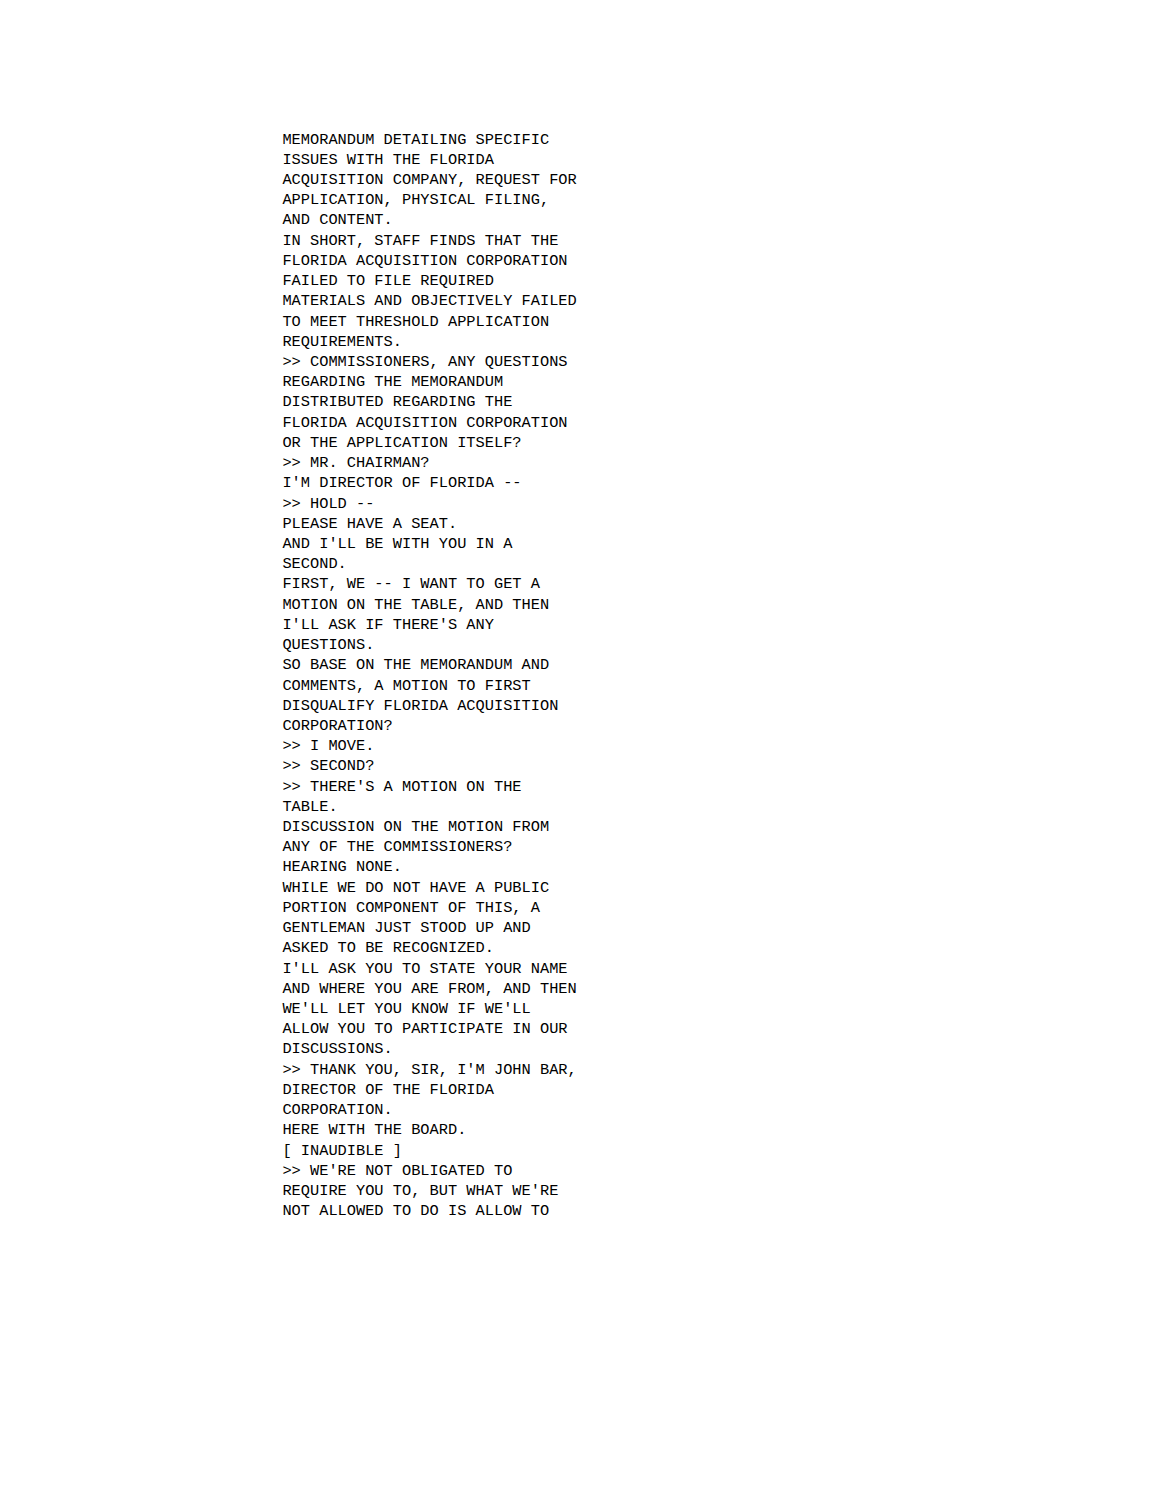MEMORANDUM DETAILING SPECIFIC
ISSUES WITH THE FLORIDA
ACQUISITION COMPANY, REQUEST FOR
APPLICATION, PHYSICAL FILING,
AND CONTENT.
IN SHORT, STAFF FINDS THAT THE
FLORIDA ACQUISITION CORPORATION
FAILED TO FILE REQUIRED
MATERIALS AND OBJECTIVELY FAILED
TO MEET THRESHOLD APPLICATION
REQUIREMENTS.
>> COMMISSIONERS, ANY QUESTIONS
REGARDING THE MEMORANDUM
DISTRIBUTED REGARDING THE
FLORIDA ACQUISITION CORPORATION
OR THE APPLICATION ITSELF?
>> MR. CHAIRMAN?
I'M DIRECTOR OF FLORIDA --
>> HOLD --
PLEASE HAVE A SEAT.
AND I'LL BE WITH YOU IN A
SECOND.
FIRST, WE -- I WANT TO GET A
MOTION ON THE TABLE, AND THEN
I'LL ASK IF THERE'S ANY
QUESTIONS.
SO BASE ON THE MEMORANDUM AND
COMMENTS, A MOTION TO FIRST
DISQUALIFY FLORIDA ACQUISITION
CORPORATION?
>> I MOVE.
>> SECOND?
>> THERE'S A MOTION ON THE
TABLE.
DISCUSSION ON THE MOTION FROM
ANY OF THE COMMISSIONERS?
HEARING NONE.
WHILE WE DO NOT HAVE A PUBLIC
PORTION COMPONENT OF THIS, A
GENTLEMAN JUST STOOD UP AND
ASKED TO BE RECOGNIZED.
I'LL ASK YOU TO STATE YOUR NAME
AND WHERE YOU ARE FROM, AND THEN
WE'LL LET YOU KNOW IF WE'LL
ALLOW YOU TO PARTICIPATE IN OUR
DISCUSSIONS.
>> THANK YOU, SIR, I'M JOHN BAR,
DIRECTOR OF THE FLORIDA
CORPORATION.
HERE WITH THE BOARD.
[ INAUDIBLE ]
>> WE'RE NOT OBLIGATED TO
REQUIRE YOU TO, BUT WHAT WE'RE
NOT ALLOWED TO DO IS ALLOW TO